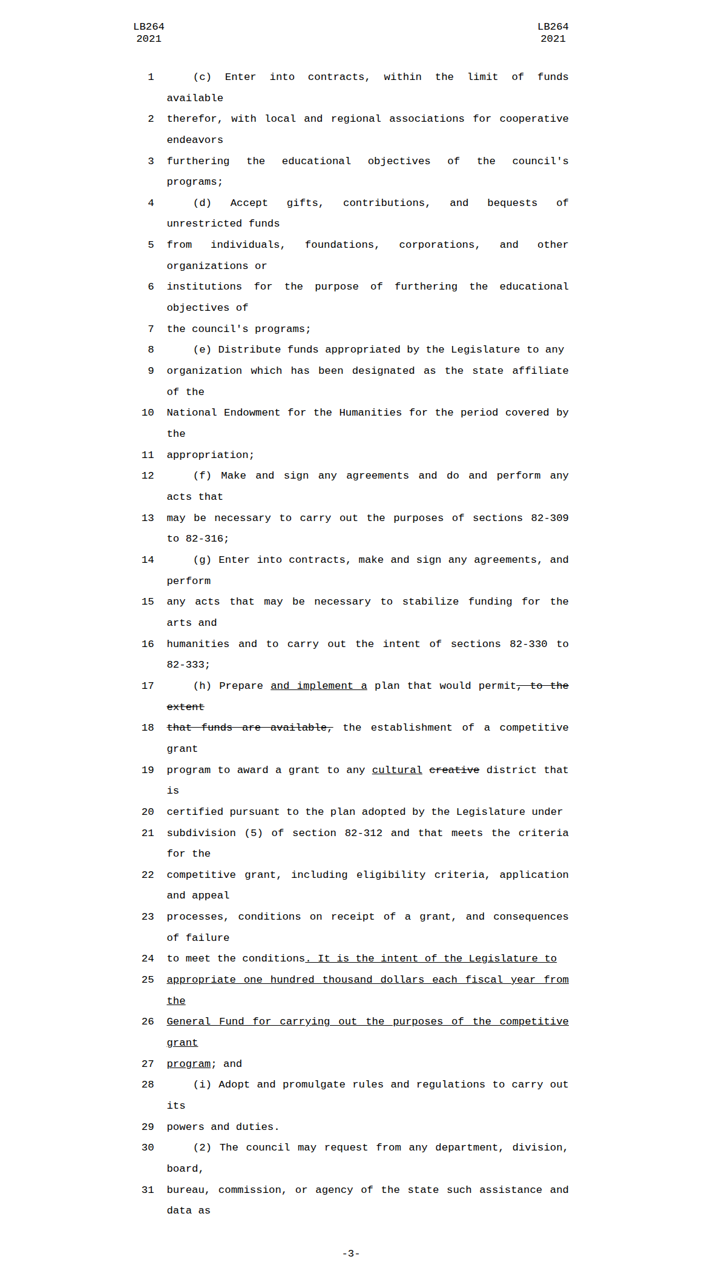LB264
2021
LB264
2021
(c) Enter into contracts, within the limit of funds available
therefor, with local and regional associations for cooperative endeavors
furthering the educational objectives of the council's programs;
(d) Accept gifts, contributions, and bequests of unrestricted funds
from individuals, foundations, corporations, and other organizations or
institutions for the purpose of furthering the educational objectives of
the council's programs;
(e) Distribute funds appropriated by the Legislature to any
organization which has been designated as the state affiliate of the
National Endowment for the Humanities for the period covered by the
appropriation;
(f) Make and sign any agreements and do and perform any acts that
may be necessary to carry out the purposes of sections 82-309 to 82-316;
(g) Enter into contracts, make and sign any agreements, and perform
any acts that may be necessary to stabilize funding for the arts and
humanities and to carry out the intent of sections 82-330 to 82-333;
(h) Prepare and implement a plan that would permit, to the extent
that funds are available, the establishment of a competitive grant
program to award a grant to any cultural creative district that is
certified pursuant to the plan adopted by the Legislature under
subdivision (5) of section 82-312 and that meets the criteria for the
competitive grant, including eligibility criteria, application and appeal
processes, conditions on receipt of a grant, and consequences of failure
to meet the conditions. It is the intent of the Legislature to
appropriate one hundred thousand dollars each fiscal year from the
General Fund for carrying out the purposes of the competitive grant
program; and
(i) Adopt and promulgate rules and regulations to carry out its
powers and duties.
(2) The council may request from any department, division, board,
bureau, commission, or agency of the state such assistance and data as
-3-